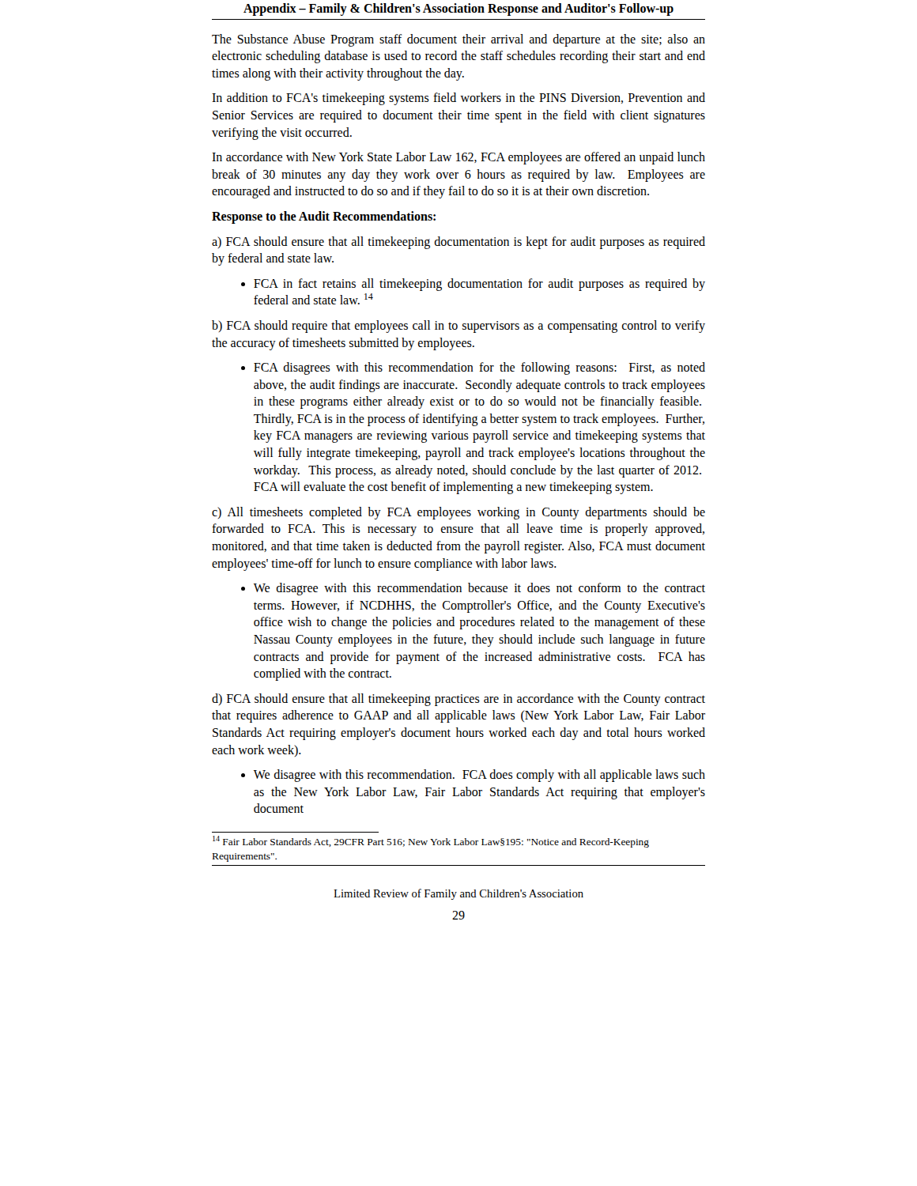Appendix – Family & Children's Association Response and Auditor's Follow-up
The Substance Abuse Program staff document their arrival and departure at the site; also an electronic scheduling database is used to record the staff schedules recording their start and end times along with their activity throughout the day.
In addition to FCA's timekeeping systems field workers in the PINS Diversion, Prevention and Senior Services are required to document their time spent in the field with client signatures verifying the visit occurred.
In accordance with New York State Labor Law 162, FCA employees are offered an unpaid lunch break of 30 minutes any day they work over 6 hours as required by law. Employees are encouraged and instructed to do so and if they fail to do so it is at their own discretion.
Response to the Audit Recommendations:
a) FCA should ensure that all timekeeping documentation is kept for audit purposes as required by federal and state law.
FCA in fact retains all timekeeping documentation for audit purposes as required by federal and state law. 14
b) FCA should require that employees call in to supervisors as a compensating control to verify the accuracy of timesheets submitted by employees.
FCA disagrees with this recommendation for the following reasons: First, as noted above, the audit findings are inaccurate. Secondly adequate controls to track employees in these programs either already exist or to do so would not be financially feasible. Thirdly, FCA is in the process of identifying a better system to track employees. Further, key FCA managers are reviewing various payroll service and timekeeping systems that will fully integrate timekeeping, payroll and track employee's locations throughout the workday. This process, as already noted, should conclude by the last quarter of 2012. FCA will evaluate the cost benefit of implementing a new timekeeping system.
c) All timesheets completed by FCA employees working in County departments should be forwarded to FCA. This is necessary to ensure that all leave time is properly approved, monitored, and that time taken is deducted from the payroll register. Also, FCA must document employees' time-off for lunch to ensure compliance with labor laws.
We disagree with this recommendation because it does not conform to the contract terms. However, if NCDHHS, the Comptroller's Office, and the County Executive's office wish to change the policies and procedures related to the management of these Nassau County employees in the future, they should include such language in future contracts and provide for payment of the increased administrative costs. FCA has complied with the contract.
d) FCA should ensure that all timekeeping practices are in accordance with the County contract that requires adherence to GAAP and all applicable laws (New York Labor Law, Fair Labor Standards Act requiring employer's document hours worked each day and total hours worked each work week).
We disagree with this recommendation. FCA does comply with all applicable laws such as the New York Labor Law, Fair Labor Standards Act requiring that employer's document
14 Fair Labor Standards Act, 29CFR Part 516; New York Labor Law§195: "Notice and Record-Keeping Requirements".
Limited Review of Family and Children's Association
29